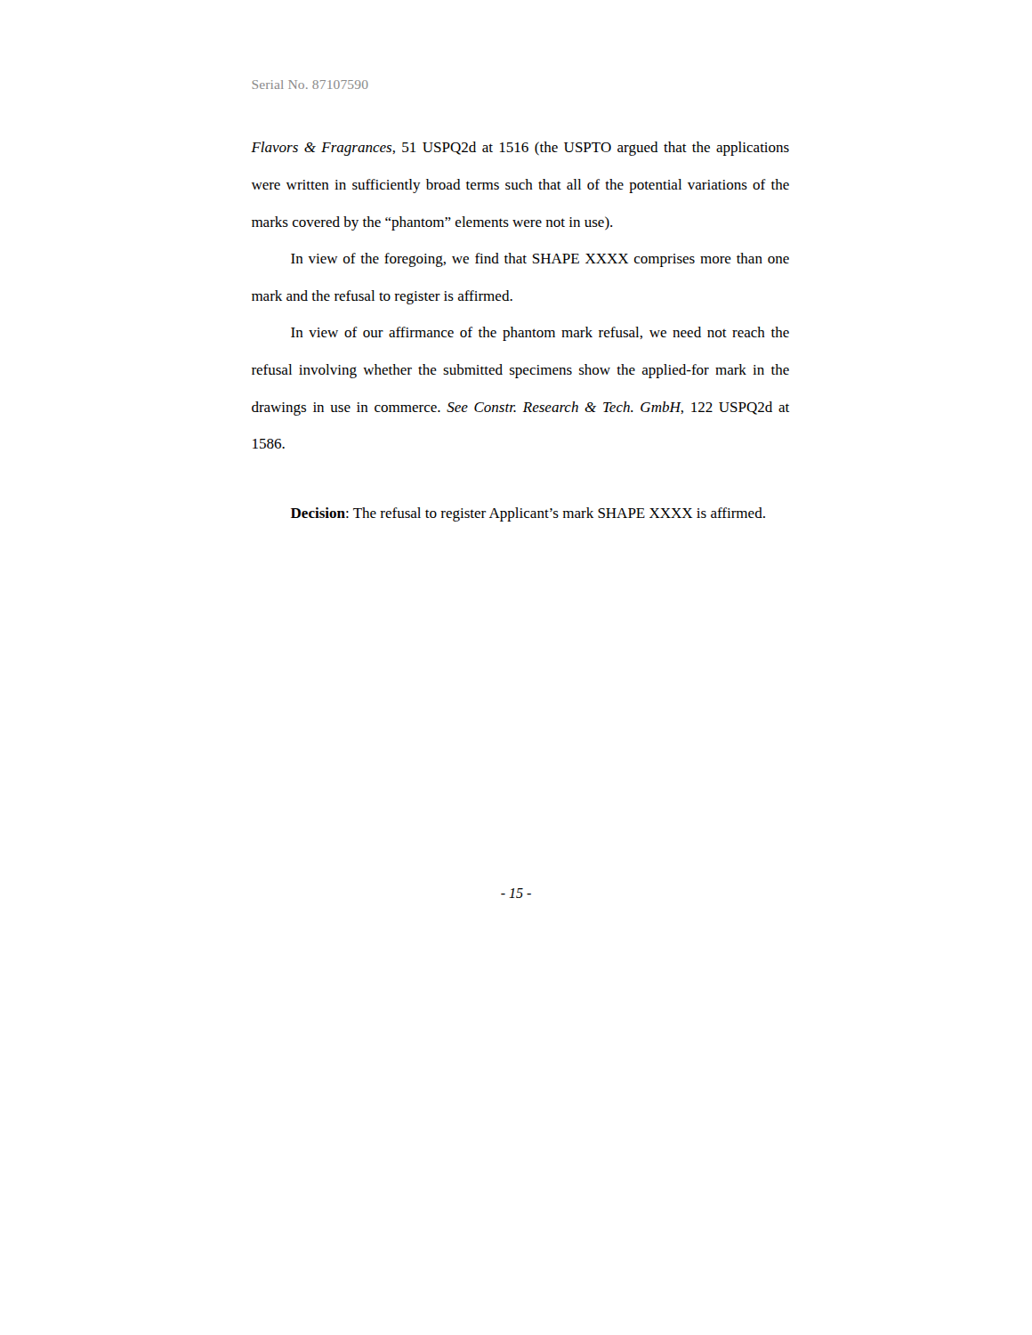Serial No. 87107590
Flavors & Fragrances, 51 USPQ2d at 1516 (the USPTO argued that the applications were written in sufficiently broad terms such that all of the potential variations of the marks covered by the “phantom” elements were not in use).
In view of the foregoing, we find that SHAPE XXXX comprises more than one mark and the refusal to register is affirmed.
In view of our affirmance of the phantom mark refusal, we need not reach the refusal involving whether the submitted specimens show the applied-for mark in the drawings in use in commerce. See Constr. Research & Tech. GmbH, 122 USPQ2d at 1586.
Decision: The refusal to register Applicant’s mark SHAPE XXXX is affirmed.
- 15 -